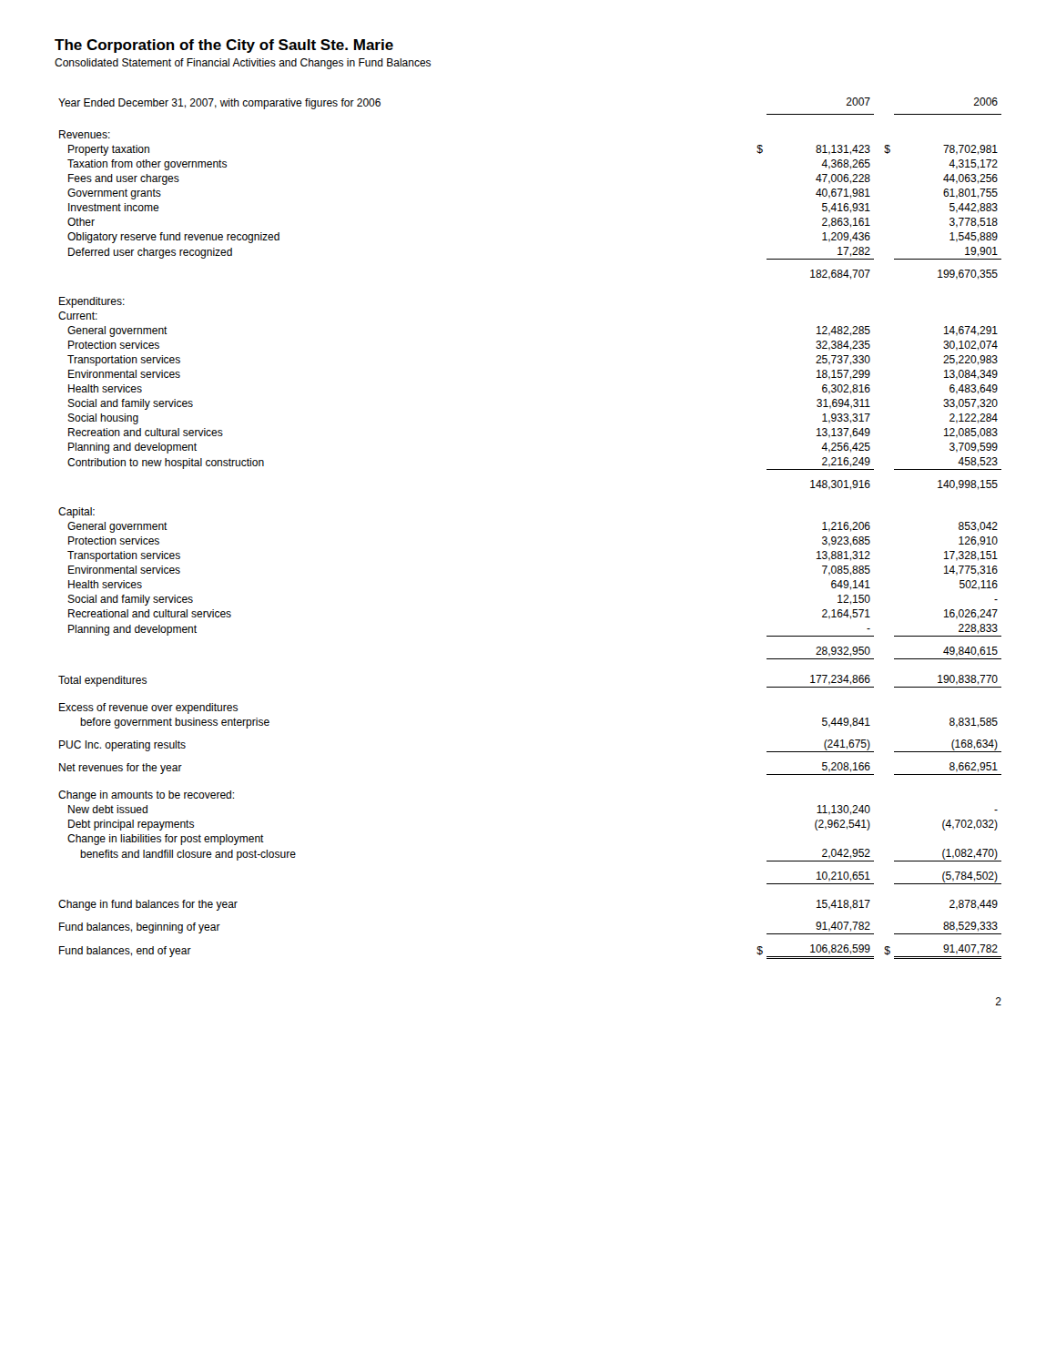The Corporation of the City of Sault Ste. Marie
Consolidated Statement of Financial Activities and Changes in Fund Balances
| Year Ended December 31, 2007, with comparative figures for 2006 | | 2007 | | 2006 |
| Revenues: | | | | |
| Property taxation | $ | 81,131,423 | $ | 78,702,981 |
| Taxation from other governments | | 4,368,265 | | 4,315,172 |
| Fees and user charges | | 47,006,228 | | 44,063,256 |
| Government grants | | 40,671,981 | | 61,801,755 |
| Investment income | | 5,416,931 | | 5,442,883 |
| Other | | 2,863,161 | | 3,778,518 |
| Obligatory reserve fund revenue recognized | | 1,209,436 | | 1,545,889 |
| Deferred user charges recognized | | 17,282 | | 19,901 |
| | | 182,684,707 | | 199,670,355 |
| Expenditures: | | | | |
| Current: | | | | |
| General government | | 12,482,285 | | 14,674,291 |
| Protection services | | 32,384,235 | | 30,102,074 |
| Transportation services | | 25,737,330 | | 25,220,983 |
| Environmental services | | 18,157,299 | | 13,084,349 |
| Health services | | 6,302,816 | | 6,483,649 |
| Social and family services | | 31,694,311 | | 33,057,320 |
| Social housing | | 1,933,317 | | 2,122,284 |
| Recreation and cultural services | | 13,137,649 | | 12,085,083 |
| Planning and development | | 4,256,425 | | 3,709,599 |
| Contribution to new hospital construction | | 2,216,249 | | 458,523 |
| | | 148,301,916 | | 140,998,155 |
| Capital: | | | | |
| General government | | 1,216,206 | | 853,042 |
| Protection services | | 3,923,685 | | 126,910 |
| Transportation services | | 13,881,312 | | 17,328,151 |
| Environmental services | | 7,085,885 | | 14,775,316 |
| Health services | | 649,141 | | 502,116 |
| Social and family services | | 12,150 | | - |
| Recreational and cultural services | | 2,164,571 | | 16,026,247 |
| Planning and development | | - | | 228,833 |
| | | 28,932,950 | | 49,840,615 |
| Total expenditures | | 177,234,866 | | 190,838,770 |
| Excess of revenue over expenditures | | | | |
| before government business enterprise | | 5,449,841 | | 8,831,585 |
| PUC Inc. operating results | | (241,675) | | (168,634) |
| Net revenues for the year | | 5,208,166 | | 8,662,951 |
| Change in amounts to be recovered: | | | | |
| New debt issued | | 11,130,240 | | - |
| Debt principal repayments | | (2,962,541) | | (4,702,032) |
| Change in liabilities for post employment | | | | |
| benefits and landfill closure and post-closure | | 2,042,952 | | (1,082,470) |
| | | 10,210,651 | | (5,784,502) |
| Change in fund balances for the year | | 15,418,817 | | 2,878,449 |
| Fund balances, beginning of year | | 91,407,782 | | 88,529,333 |
| Fund balances, end of year | $ | 106,826,599 | $ | 91,407,782 |
2